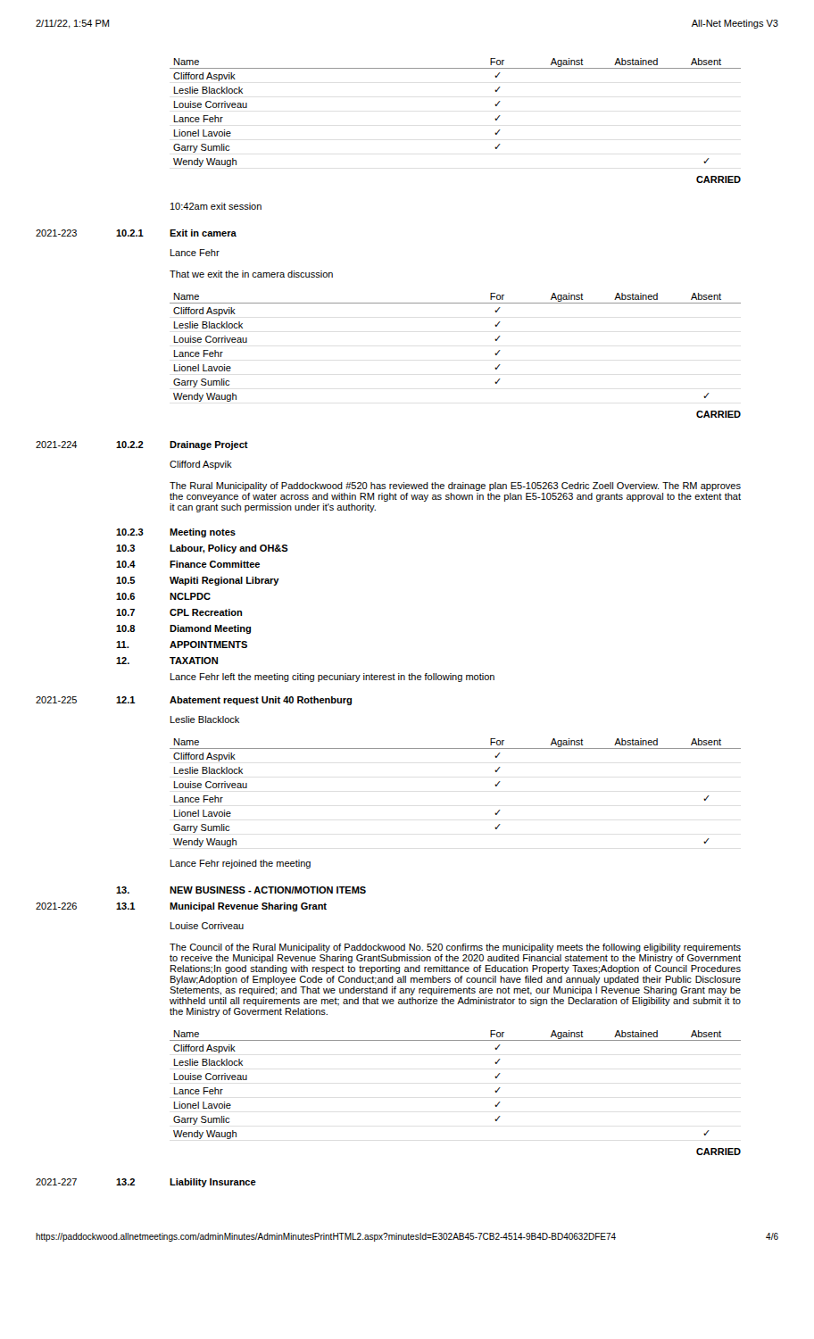2/11/22, 1:54 PM
All-Net Meetings V3
| Name | For | Against | Abstained | Absent |
| --- | --- | --- | --- | --- |
| Clifford Aspvik | ✓ | | | |
| Leslie Blacklock | ✓ | | | |
| Louise Corriveau | ✓ | | | |
| Lance Fehr | ✓ | | | |
| Lionel Lavoie | ✓ | | | |
| Garry Sumlic | ✓ | | | |
| Wendy Waugh | | | | ✓ |
CARRIED
10:42am exit session
2021-223
10.2.1
Exit in camera
Lance Fehr
That we exit the in camera discussion
| Name | For | Against | Abstained | Absent |
| --- | --- | --- | --- | --- |
| Clifford Aspvik | ✓ | | | |
| Leslie Blacklock | ✓ | | | |
| Louise Corriveau | ✓ | | | |
| Lance Fehr | ✓ | | | |
| Lionel Lavoie | ✓ | | | |
| Garry Sumlic | ✓ | | | |
| Wendy Waugh | | | | ✓ |
CARRIED
2021-224
10.2.2
Drainage Project
Clifford Aspvik
The Rural Municipality of Paddockwood #520 has reviewed the drainage plan E5-105263 Cedric Zoell Overview. The RM approves the conveyance of water across and within RM right of way as shown in the plan E5-105263 and grants approval to the extent that it can grant such permission under it's authority.
10.2.3
Meeting notes
10.3
Labour, Policy and OH&S
10.4
Finance Committee
10.5
Wapiti Regional Library
10.6
NCLPDC
10.7
CPL Recreation
10.8
Diamond Meeting
11.
APPOINTMENTS
12.
TAXATION
Lance Fehr left the meeting citing pecuniary interest in the following motion
2021-225
12.1
Abatement request Unit 40 Rothenburg
Leslie Blacklock
| Name | For | Against | Abstained | Absent |
| --- | --- | --- | --- | --- |
| Clifford Aspvik | ✓ | | | |
| Leslie Blacklock | ✓ | | | |
| Louise Corriveau | ✓ | | | |
| Lance Fehr | | | | ✓ |
| Lionel Lavoie | ✓ | | | |
| Garry Sumlic | ✓ | | | |
| Wendy Waugh | | | | ✓ |
Lance Fehr rejoined the meeting
13.
NEW BUSINESS - ACTION/MOTION ITEMS
2021-226
13.1
Municipal Revenue Sharing Grant
Louise Corriveau
The Council of the Rural Municipality of Paddockwood No. 520 confirms the municipality meets the following eligibility requirements to receive the Municipal Revenue Sharing GrantSubmission of the 2020 audited Financial statement to the Ministry of Government Relations;In good standing with respect to treporting and remittance of Education Property Taxes;Adoption of Council Procedures Bylaw;Adoption of Employee Code of Conduct;and all members of council have filed and annualy updated their Public Disclosure Stetements, as required; and That we understand if any requirements are not met, our Municipa l Revenue Sharing Grant may be withheld until all requirements are met; and that we authorize the Administrator to sign the Declaration of Eligibility and submit it to the Ministry of Goverment Relations.
| Name | For | Against | Abstained | Absent |
| --- | --- | --- | --- | --- |
| Clifford Aspvik | ✓ | | | |
| Leslie Blacklock | ✓ | | | |
| Louise Corriveau | ✓ | | | |
| Lance Fehr | ✓ | | | |
| Lionel Lavoie | ✓ | | | |
| Garry Sumlic | ✓ | | | |
| Wendy Waugh | | | | ✓ |
CARRIED
2021-227
13.2
Liability Insurance
https://paddockwood.allnetmeetings.com/adminMinutes/AdminMinutesPrintHTML2.aspx?minutesId=E302AB45-7CB2-4514-9B4D-BD40632DFE74
4/6